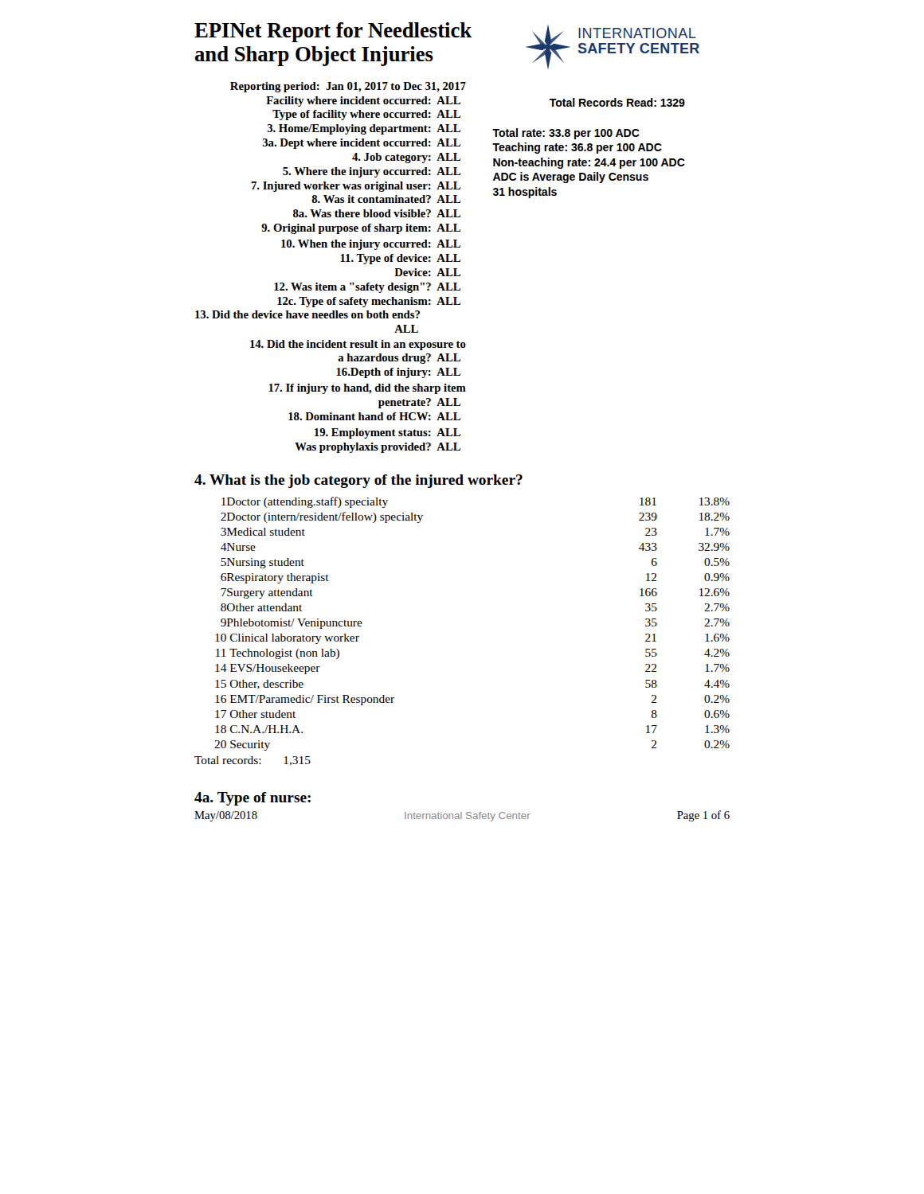EPINet Report for Needlestick and Sharp Object Injuries
INTERNATIONAL
SAFETY CENTER
Reporting period: Jan 01, 2017 to Dec 31, 2017
Facility where incident occurred: ALL
Type of facility where occurred: ALL
3. Home/Employing department: ALL
3a. Dept where incident occurred: ALL
4. Job category: ALL
5. Where the injury occurred: ALL
7. Injured worker was original user: ALL
8. Was it contaminated?ALL
8a. Was there blood visible?ALL
9. Original purpose of sharp item: ALL
10. When the injury occurred: ALL
11. Type of device: ALL
Device: ALL
12. Was item a "safety design"?ALL
12c. Type of safety mechanism: ALL
13. Did the device have needles on both ends? ALL
14. Did the incident result in an exposure to a hazardous drug?ALL
16.Depth of injury: ALL
17. If injury to hand, did the sharp item penetrate?ALL
18. Dominant hand of HCW: ALL
19. Employment status: ALL
Was prophylaxis provided?ALL
Total Records Read: 1329
Total rate: 33.8 per 100 ADC
Teaching rate: 36.8 per 100 ADC
Non-teaching rate: 24.4 per 100 ADC
ADC is Average Daily Census
31 hospitals
4. What is the job category of the injured worker?
| 1 | Doctor (attending.staff) specialty | 181 | 13.8% |
| 2 | Doctor (intern/resident/fellow) specialty | 239 | 18.2% |
| 3 | Medical student | 23 | 1.7% |
| 4 | Nurse | 433 | 32.9% |
| 5 | Nursing student | 6 | 0.5% |
| 6 | Respiratory therapist | 12 | 0.9% |
| 7 | Surgery attendant | 166 | 12.6% |
| 8 | Other attendant | 35 | 2.7% |
| 9 | Phlebotomist/ Venipuncture | 35 | 2.7% |
| 10 | Clinical laboratory worker | 21 | 1.6% |
| 11 | Technologist (non lab) | 55 | 4.2% |
| 14 | EVS/Housekeeper | 22 | 1.7% |
| 15 | Other, describe | 58 | 4.4% |
| 16 | EMT/Paramedic/ First Responder | 2 | 0.2% |
| 17 | Other student | 8 | 0.6% |
| 18 | C.N.A./H.H.A. | 17 | 1.3% |
| 20 | Security | 2 | 0.2% |
Total records: 1,315
4a. Type of nurse:
May/08/2018
International Safety Center
Page 1 of 6